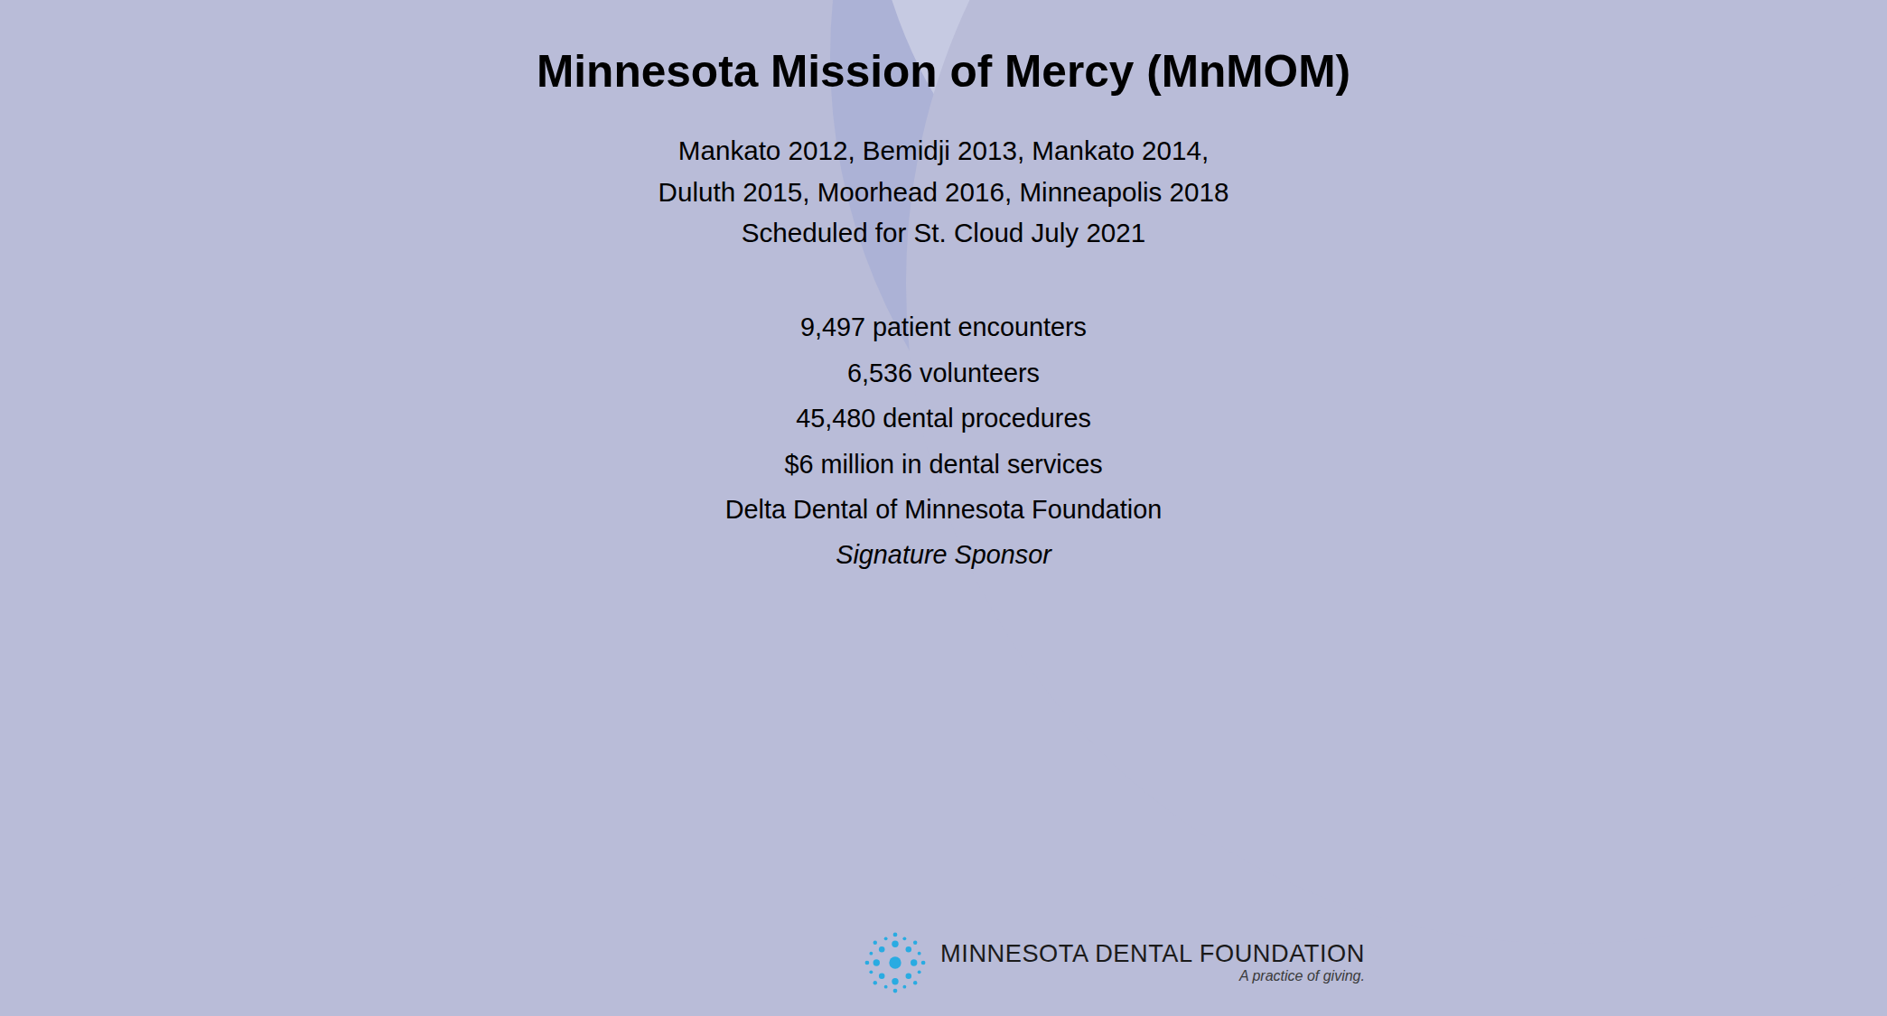Minnesota Mission of Mercy (MnMOM)
Mankato 2012, Bemidji 2013, Mankato 2014,
Duluth 2015, Moorhead 2016, Minneapolis 2018
Scheduled for St. Cloud July 2021
9,497 patient encounters
6,536 volunteers
45,480 dental procedures
$6 million in dental services
Delta Dental of Minnesota Foundation
Signature Sponsor
MINNESOTA DENTAL FOUNDATION
A practice of giving.